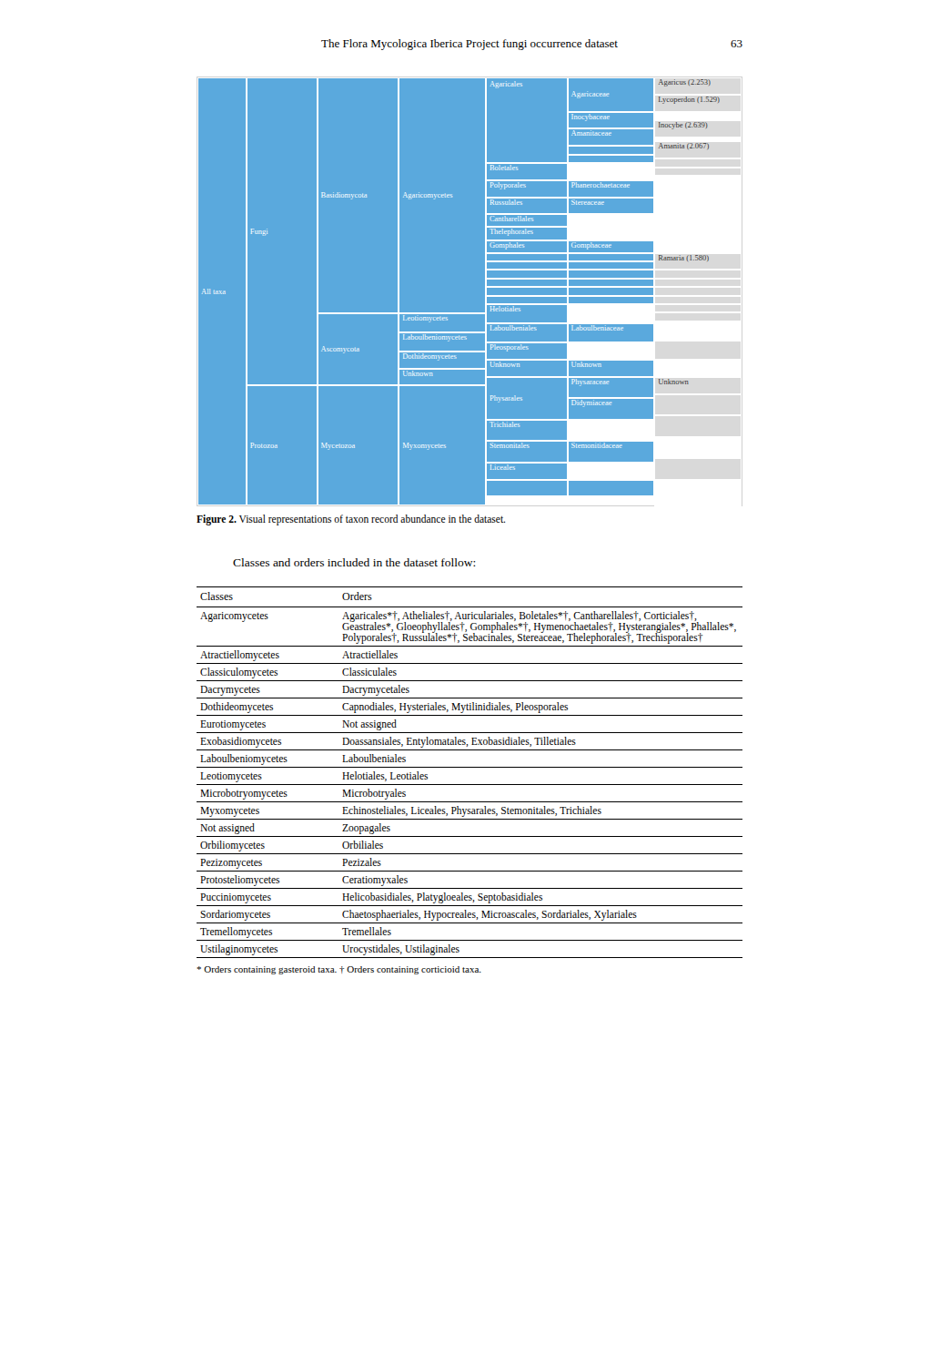The Flora Mycologica Iberica Project fungi occurrence dataset 63
All taxa
Fungi
Protozoa
Basidiomycota
Ascomycota
Mycetozoa
Agaricomycetes
Leotiomycetes
Laboulbeniomycetes
Dothideomycetes
Unknown
Myxomycetes
Agaricales
Boletales
Polyporales
Russulales
Cantharellales
Thelephorales
Gomphales
Helotiales
Laboulbeniales
Pleosporales
Unknown
Physarales
Trichiales
Stemonitales
Liceales
Agaricaceae
Inocybaceae
Amanitaceae
Phanerochaetaceae
Stereaceae
Gomphaceae
Laboulbeniaceae
Unknown
Physaraceae
Didymiaceae
Stemonitidaceae
Agaricus (2.253)
Lycoperdon (1.529)
Inocybe (2.639)
Amanita (2.067)
Ramaria (1.580)
Unknown
Figure 2. Visual representations of taxon record abundance in the dataset.
Classes and orders included in the dataset follow:
| Classes | Orders |
| --- | --- |
| Agaricomycetes | Agaricales*†, Atheliales†, Auriculariales, Boletales*†, Cantharellales†, Corticiales†, Geastrales*, Gloeophyllales†, Gomphales*†, Hymenochaetales†, Hysterangiales*, Phallales*, Polyporales†, Russulales*†, Sebacinales, Stereaceae, Thelephorales†, Trechisporales† |
| Atractiellomycetes | Atractiellales |
| Classiculomycetes | Classiculales |
| Dacrymycetes | Dacrymycetales |
| Dothideomycetes | Capnodiales, Hysteriales, Mytilinidiales, Pleosporales |
| Eurotiomycetes | Not assigned |
| Exobasidiomycetes | Doassansiales, Entylomatales, Exobasidiales, Tilletiales |
| Laboulbeniomycetes | Laboulbeniales |
| Leotiomycetes | Helotiales, Leotiales |
| Microbotryomycetes | Microbotryales |
| Myxomycetes | Echinosteliales, Liceales, Physarales, Stemonitales, Trichiales |
| Not assigned | Zoopagales |
| Orbiliomycetes | Orbiliales |
| Pezizomycetes | Pezizales |
| Protosteliomycetes | Ceratiomyxales |
| Pucciniomycetes | Helicobasidiales, Platygloeales, Septobasidiales |
| Sordariomycetes | Chaetosphaeriales, Hypocreales, Microascales, Sordariales, Xylariales |
| Tremellomycetes | Tremellales |
| Ustilaginomycetes | Urocystidales, Ustilaginales |
* Orders containing gasteroid taxa. † Orders containing corticioid taxa.